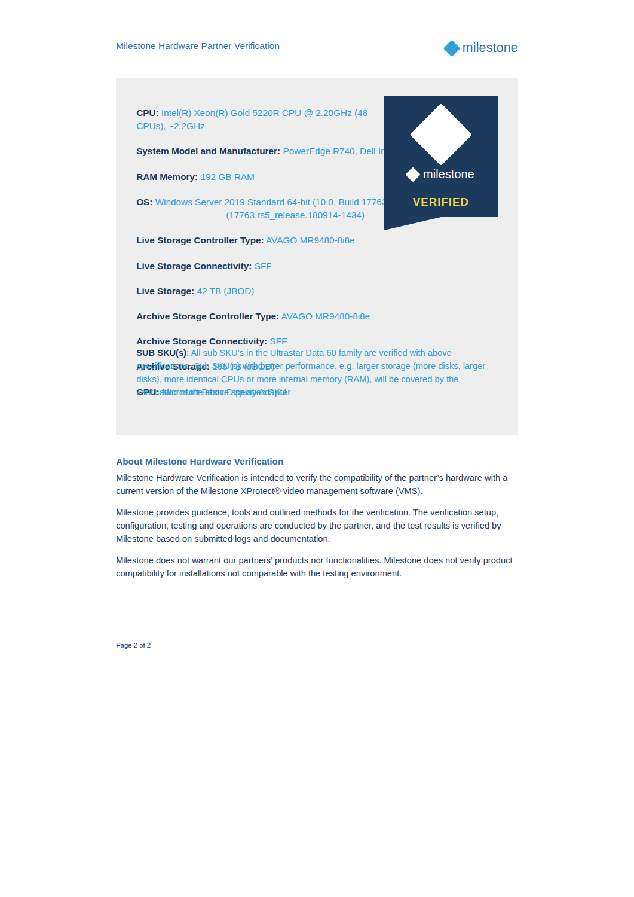Milestone Hardware Partner Verification
milestone
milestone
VERIFIED
CPU: Intel(R) Xeon(R) Gold 5220R CPU @ 2.20GHz (48 CPUs), ~2.2GHz
System Model and Manufacturer: PowerEdge R740, Dell Inc.
RAM Memory: 192 GB RAM
OS: Windows Server 2019 Standard 64-bit (10.0, Build 17763) (17763.rs5_release.180914-1434)
Live Storage Controller Type: AVAGO MR9480-8i8e
Live Storage Connectivity: SFF
Live Storage: 42 TB (JBOD)
Archive Storage Controller Type: AVAGO MR9480-8i8e
Archive Storage Connectivity: SFF
Archive Storage: 106 TB (JBOD)
GPU: Microsoft Basic Display Adapter
SUB SKU(s): All sub SKU’s in the Ultrastar Data 60 family are verified with above specifications. Sub SKU(s) with better performance, e.g. larger storage (more disks, larger disks), more identical CPUs or more internal memory (RAM), will be covered by the verification of the above specified SKU
About Milestone Hardware Verification
Milestone Hardware Verification is intended to verify the compatibility of the partner’s hardware with a current version of the Milestone XProtect® video management software (VMS).
Milestone provides guidance, tools and outlined methods for the verification. The verification setup, configuration, testing and operations are conducted by the partner, and the test results is verified by Milestone based on submitted logs and documentation.
Milestone does not warrant our partners’ products nor functionalities. Milestone does not verify product compatibility for installations not comparable with the testing environment.
Page 2 of 2